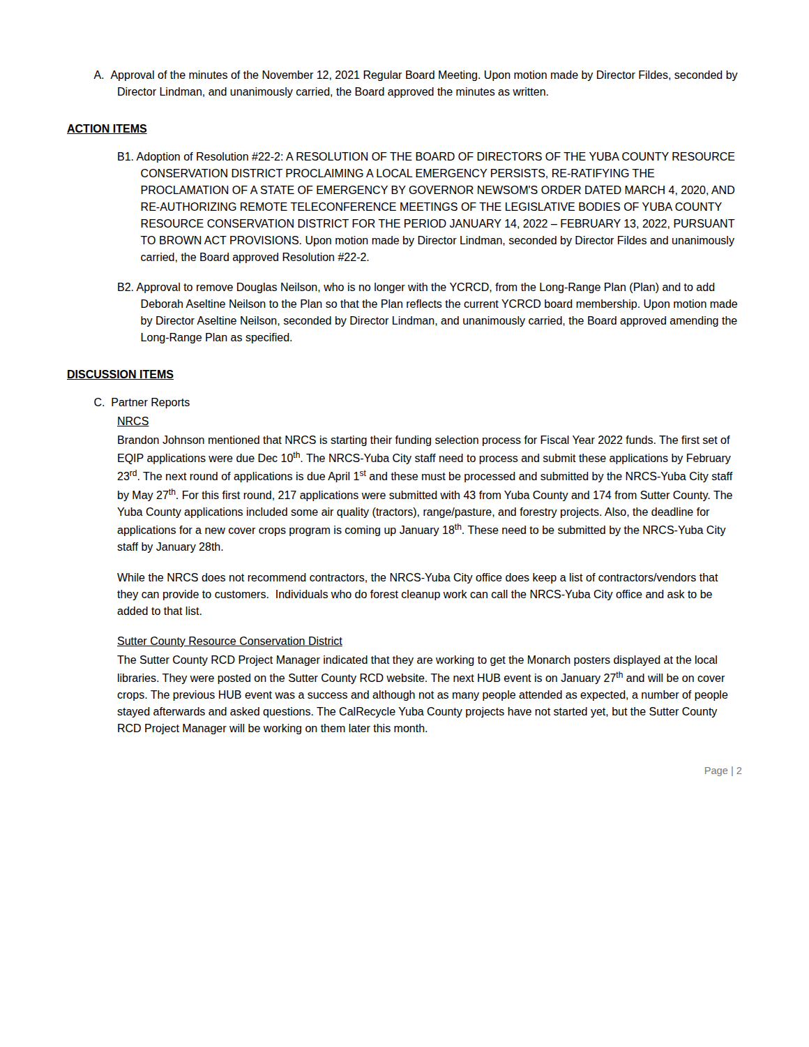A. Approval of the minutes of the November 12, 2021 Regular Board Meeting. Upon motion made by Director Fildes, seconded by Director Lindman, and unanimously carried, the Board approved the minutes as written.
ACTION ITEMS
B1. Adoption of Resolution #22-2: A RESOLUTION OF THE BOARD OF DIRECTORS OF THE YUBA COUNTY RESOURCE CONSERVATION DISTRICT PROCLAIMING A LOCAL EMERGENCY PERSISTS, RE-RATIFYING THE PROCLAMATION OF A STATE OF EMERGENCY BY GOVERNOR NEWSOM'S ORDER DATED MARCH 4, 2020, AND RE-AUTHORIZING REMOTE TELECONFERENCE MEETINGS OF THE LEGISLATIVE BODIES OF YUBA COUNTY RESOURCE CONSERVATION DISTRICT FOR THE PERIOD JANUARY 14, 2022 – FEBRUARY 13, 2022, PURSUANT TO BROWN ACT PROVISIONS. Upon motion made by Director Lindman, seconded by Director Fildes and unanimously carried, the Board approved Resolution #22-2.
B2. Approval to remove Douglas Neilson, who is no longer with the YCRCD, from the Long-Range Plan (Plan) and to add Deborah Aseltine Neilson to the Plan so that the Plan reflects the current YCRCD board membership. Upon motion made by Director Aseltine Neilson, seconded by Director Lindman, and unanimously carried, the Board approved amending the Long-Range Plan as specified.
DISCUSSION ITEMS
C. Partner Reports
NRCS
Brandon Johnson mentioned that NRCS is starting their funding selection process for Fiscal Year 2022 funds. The first set of EQIP applications were due Dec 10th. The NRCS-Yuba City staff need to process and submit these applications by February 23rd. The next round of applications is due April 1st and these must be processed and submitted by the NRCS-Yuba City staff by May 27th. For this first round, 217 applications were submitted with 43 from Yuba County and 174 from Sutter County. The Yuba County applications included some air quality (tractors), range/pasture, and forestry projects. Also, the deadline for applications for a new cover crops program is coming up January 18th. These need to be submitted by the NRCS-Yuba City staff by January 28th.
While the NRCS does not recommend contractors, the NRCS-Yuba City office does keep a list of contractors/vendors that they can provide to customers. Individuals who do forest cleanup work can call the NRCS-Yuba City office and ask to be added to that list.
Sutter County Resource Conservation District
The Sutter County RCD Project Manager indicated that they are working to get the Monarch posters displayed at the local libraries. They were posted on the Sutter County RCD website. The next HUB event is on January 27th and will be on cover crops. The previous HUB event was a success and although not as many people attended as expected, a number of people stayed afterwards and asked questions. The CalRecycle Yuba County projects have not started yet, but the Sutter County RCD Project Manager will be working on them later this month.
Page | 2